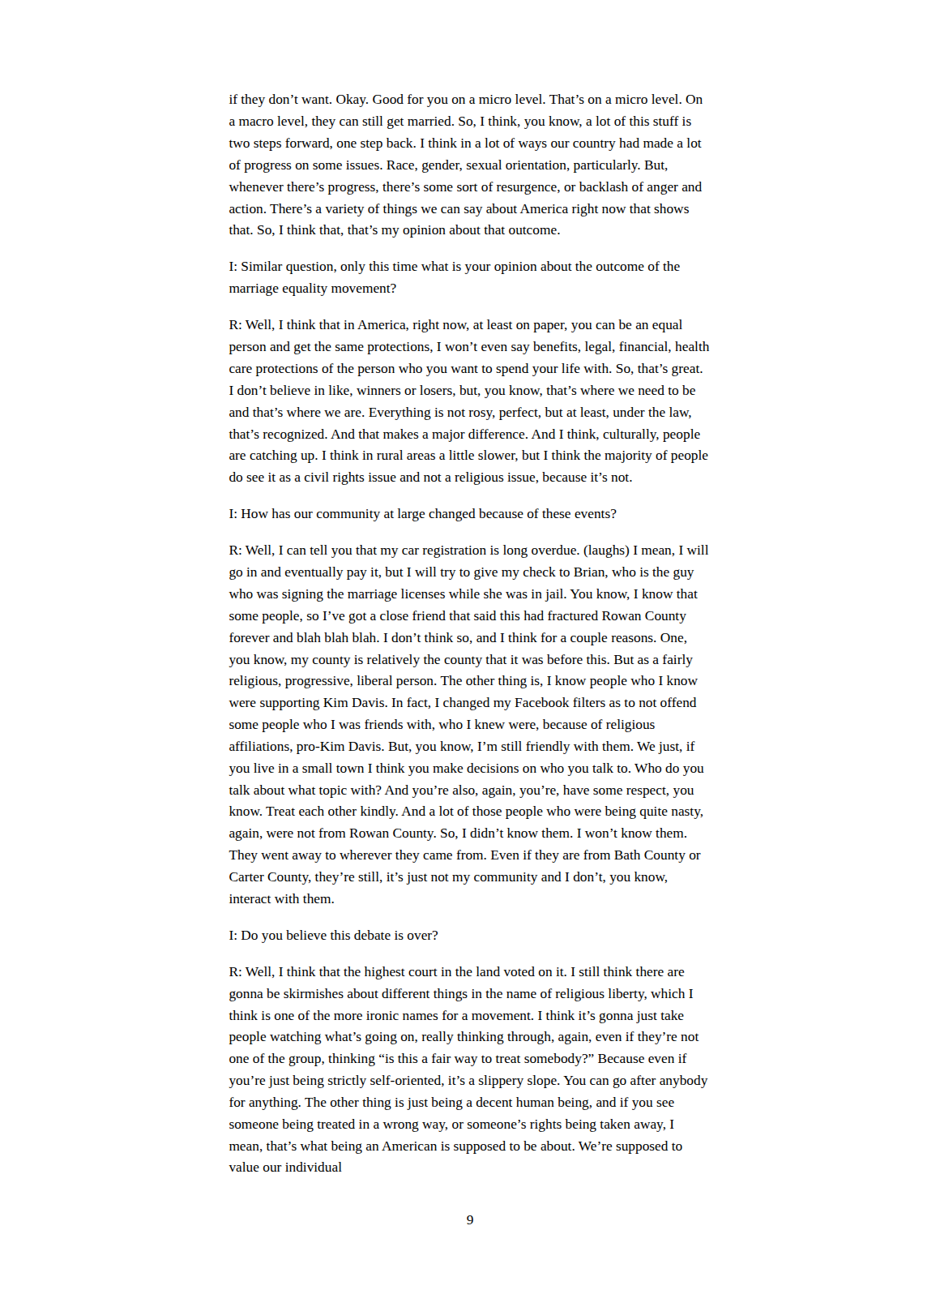if they don’t want. Okay. Good for you on a micro level. That’s on a micro level. On a macro level, they can still get married. So, I think, you know, a lot of this stuff is two steps forward, one step back. I think in a lot of ways our country had made a lot of progress on some issues. Race, gender, sexual orientation, particularly. But, whenever there’s progress, there’s some sort of resurgence, or backlash of anger and action. There’s a variety of things we can say about America right now that shows that. So, I think that, that’s my opinion about that outcome.
I: Similar question, only this time what is your opinion about the outcome of the marriage equality movement?
R: Well, I think that in America, right now, at least on paper, you can be an equal person and get the same protections, I won’t even say benefits, legal, financial, health care protections of the person who you want to spend your life with. So, that’s great. I don’t believe in like, winners or losers, but, you know, that’s where we need to be and that’s where we are. Everything is not rosy, perfect, but at least, under the law, that’s recognized. And that makes a major difference. And I think, culturally, people are catching up. I think in rural areas a little slower, but I think the majority of people do see it as a civil rights issue and not a religious issue, because it’s not.
I: How has our community at large changed because of these events?
R: Well, I can tell you that my car registration is long overdue. (laughs) I mean, I will go in and eventually pay it, but I will try to give my check to Brian, who is the guy who was signing the marriage licenses while she was in jail. You know, I know that some people, so I’ve got a close friend that said this had fractured Rowan County forever and blah blah blah. I don’t think so, and I think for a couple reasons. One, you know, my county is relatively the county that it was before this. But as a fairly religious, progressive, liberal person. The other thing is, I know people who I know were supporting Kim Davis. In fact, I changed my Facebook filters as to not offend some people who I was friends with, who I knew were, because of religious affiliations, pro-Kim Davis. But, you know, I’m still friendly with them. We just, if you live in a small town I think you make decisions on who you talk to. Who do you talk about what topic with? And you’re also, again, you’re, have some respect, you know. Treat each other kindly. And a lot of those people who were being quite nasty, again, were not from Rowan County. So, I didn’t know them. I won’t know them. They went away to wherever they came from. Even if they are from Bath County or Carter County, they’re still, it’s just not my community and I don’t, you know, interact with them.
I: Do you believe this debate is over?
R: Well, I think that the highest court in the land voted on it. I still think there are gonna be skirmishes about different things in the name of religious liberty, which I think is one of the more ironic names for a movement. I think it’s gonna just take people watching what’s going on, really thinking through, again, even if they’re not one of the group, thinking “is this a fair way to treat somebody?” Because even if you’re just being strictly self-oriented, it’s a slippery slope. You can go after anybody for anything. The other thing is just being a decent human being, and if you see someone being treated in a wrong way, or someone’s rights being taken away, I mean, that’s what being an American is supposed to be about. We’re supposed to value our individual
9